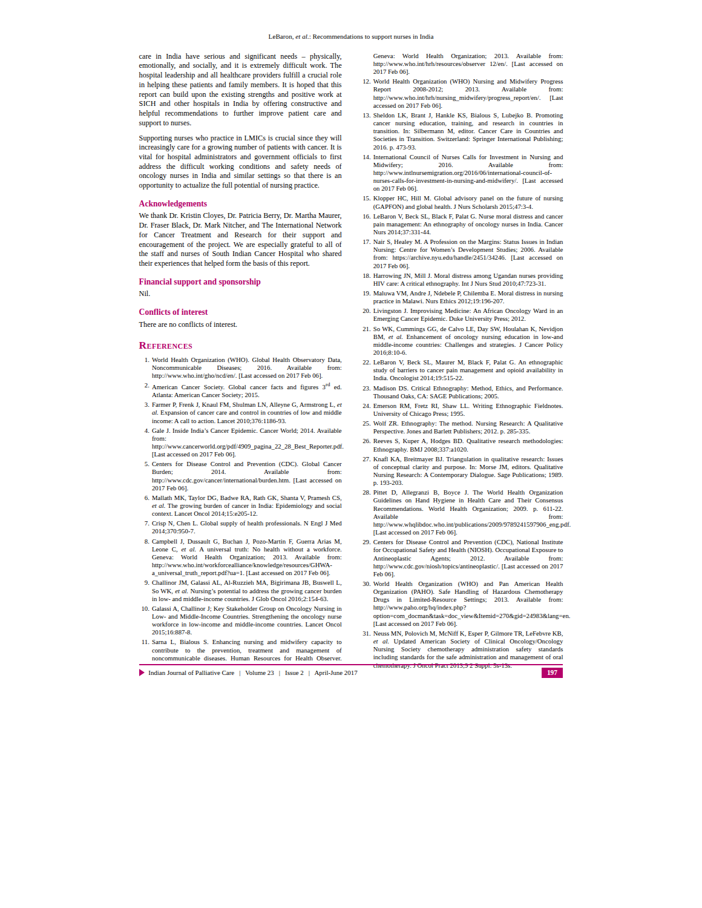LeBaron, et al.: Recommendations to support nurses in India
care in India have serious and significant needs – physically, emotionally, and socially, and it is extremely difficult work. The hospital leadership and all healthcare providers fulfill a crucial role in helping these patients and family members. It is hoped that this report can build upon the existing strengths and positive work at SICH and other hospitals in India by offering constructive and helpful recommendations to further improve patient care and support to nurses.
Supporting nurses who practice in LMICs is crucial since they will increasingly care for a growing number of patients with cancer. It is vital for hospital administrators and government officials to first address the difficult working conditions and safety needs of oncology nurses in India and similar settings so that there is an opportunity to actualize the full potential of nursing practice.
Acknowledgements
We thank Dr. Kristin Cloyes, Dr. Patricia Berry, Dr. Martha Maurer, Dr. Fraser Black, Dr. Mark Nitcher, and The International Network for Cancer Treatment and Research for their support and encouragement of the project. We are especially grateful to all of the staff and nurses of South Indian Cancer Hospital who shared their experiences that helped form the basis of this report.
Financial support and sponsorship
Nil.
Conflicts of interest
There are no conflicts of interest.
References
World Health Organization (WHO). Global Health Observatory Data, Noncommunicable Diseases; 2016. Available from: http://www.who.int/gho/ncd/en/. [Last accessed on 2017 Feb 06].
American Cancer Society. Global cancer facts and figures 3rd ed. Atlanta: American Cancer Society; 2015.
Farmer P, Frenk J, Knaul FM, Shulman LN, Alleyne G, Armstrong L, et al. Expansion of cancer care and control in countries of low and middle income: A call to action. Lancet 2010;376:1186-93.
Gale J. Inside India’s Cancer Epidemic. Cancer World; 2014. Available from: http://www.cancerworld.org/pdf/4909_pagina_22_28_Best_Reporter.pdf. [Last accessed on 2017 Feb 06].
Centers for Disease Control and Prevention (CDC). Global Cancer Burden; 2014. Available from: http://www.cdc.gov/cancer/international/burden.htm. [Last accessed on 2017 Feb 06].
Mallath MK, Taylor DG, Badwe RA, Rath GK, Shanta V, Pramesh CS, et al. The growing burden of cancer in India: Epidemiology and social context. Lancet Oncol 2014;15:e205-12.
Crisp N, Chen L. Global supply of health professionals. N Engl J Med 2014;370:950-7.
Campbell J, Dussault G, Buchan J, Pozo-Martin F, Guerra Arias M, Leone C, et al. A universal truth: No health without a workforce. Geneva: World Health Organization; 2013. Available from: http://www.who.int/workforcealliance/knowledge/resources/GHWA-a_universal_truth_report.pdf?ua=1. [Last accessed on 2017 Feb 06].
Challinor JM, Galassi AL, Al-Ruzzieh MA, Bigirimana JB, Buswell L, So WK, et al. Nursing’s potential to address the growing cancer burden in low- and middle-income countries. J Glob Oncol 2016;2:154-63.
Galassi A, Challinor J; Key Stakeholder Group on Oncology Nursing in Low- and Middle-Income Countries. Strengthening the oncology nurse workforce in low-income and middle-income countries. Lancet Oncol 2015;16:887-8.
Sarna L, Bialous S. Enhancing nursing and midwifery capacity to contribute to the prevention, treatment and management of noncommunicable diseases. Human Resources for Health Observer. Geneva: World Health Organization; 2013. Available from: http://www.who.int/hrh/resources/observer 12/en/. [Last accessed on 2017 Feb 06].
World Health Organization (WHO) Nursing and Midwifery Progress Report 2008-2012; 2013. Available from: http://www.who.int/hrh/nursing_midwifery/progress_report/en/. [Last accessed on 2017 Feb 06].
Sheldon LK, Brant J, Hankle KS, Bialous S, Lubejko B. Promoting cancer nursing education, training, and research in countries in transition. In: Silbermann M, editor. Cancer Care in Countries and Societies in Transition. Switzerland: Springer International Publishing; 2016. p. 473-93.
International Council of Nurses Calls for Investment in Nursing and Midwifery; 2016. Available from: http://www.intlnursemigration.org/2016/06/international-council-of-nurses-calls-for-investment-in-nursing-and-midwifery/. [Last accessed on 2017 Feb 06].
Klopper HC, Hill M. Global advisory panel on the future of nursing (GAPFON) and global health. J Nurs Scholarsh 2015;47:3-4.
LeBaron V, Beck SL, Black F, Palat G. Nurse moral distress and cancer pain management: An ethnography of oncology nurses in India. Cancer Nurs 2014;37:331-44.
Nair S, Healey M. A Profession on the Margins: Status Issues in Indian Nursing: Centre for Women’s Development Studies; 2006. Available from: https://archive.nyu.edu/handle/2451/34246. [Last accessed on 2017 Feb 06].
Harrowing JN, Mill J. Moral distress among Ugandan nurses providing HIV care: A critical ethnography. Int J Nurs Stud 2010;47:723-31.
Maluwa VM, Andre J, Ndebele P, Chilemba E. Moral distress in nursing practice in Malawi. Nurs Ethics 2012;19:196-207.
Livingston J. Improvising Medicine: An African Oncology Ward in an Emerging Cancer Epidemic. Duke University Press; 2012.
So WK, Cummings GG, de Calvo LE, Day SW, Houlahan K, Nevidjon BM, et al. Enhancement of oncology nursing education in low-and middle-income countries: Challenges and strategies. J Cancer Policy 2016;8:10-6.
LeBaron V, Beck SL, Maurer M, Black F, Palat G. An ethnographic study of barriers to cancer pain management and opioid availability in India. Oncologist 2014;19:515-22.
Madison DS. Critical Ethnography: Method, Ethics, and Performance. Thousand Oaks, CA: SAGE Publications; 2005.
Emerson RM, Fretz RI, Shaw LL. Writing Ethnographic Fieldnotes. University of Chicago Press; 1995.
Wolf ZR. Ethnography: The method. Nursing Research: A Qualitative Perspective. Jones and Barlett Publishers; 2012. p. 285-335.
Reeves S, Kuper A, Hodges BD. Qualitative research methodologies: Ethnography. BMJ 2008;337:a1020.
Knafl KA, Breitmayer BJ. Triangulation in qualitative research: Issues of conceptual clarity and purpose. In: Morse JM, editors. Qualitative Nursing Research: A Contemporary Dialogue. Sage Publications; 1989. p. 193-203.
Pittet D, Allegranzi B, Boyce J. The World Health Organization Guidelines on Hand Hygiene in Health Care and Their Consensus Recommendations. World Health Organization; 2009. p. 611-22. Available from: http://www.whqlibdoc.who.int/publications/2009/9789241597906_eng.pdf. [Last accessed on 2017 Feb 06].
Centers for Disease Control and Prevention (CDC), National Institute for Occupational Safety and Health (NIOSH). Occupational Exposure to Antineoplastic Agents; 2012. Available from: http://www.cdc.gov/niosh/topics/antineoplastic/. [Last accessed on 2017 Feb 06].
World Health Organization (WHO) and Pan American Health Organization (PAHO). Safe Handling of Hazardous Chemotherapy Drugs in Limited-Resource Settings; 2013. Available from: http://www.paho.org/hq/index.php?option=com_docman&task=doc_view&Itemid=270&gid=24983&lang=en. [Last accessed on 2017 Feb 06].
Neuss MN, Polovich M, McNiff K, Esper P, Gilmore TR, LeFebvre KB, et al. Updated American Society of Clinical Oncology/Oncology Nursing Society chemotherapy administration safety standards including standards for the safe administration and management of oral chemotherapy. J Oncol Pract 2013;9 2 Suppl: 5s-13s.
Indian Journal of Palliative Care | Volume 23 | Issue 2 | April-June 2017
197